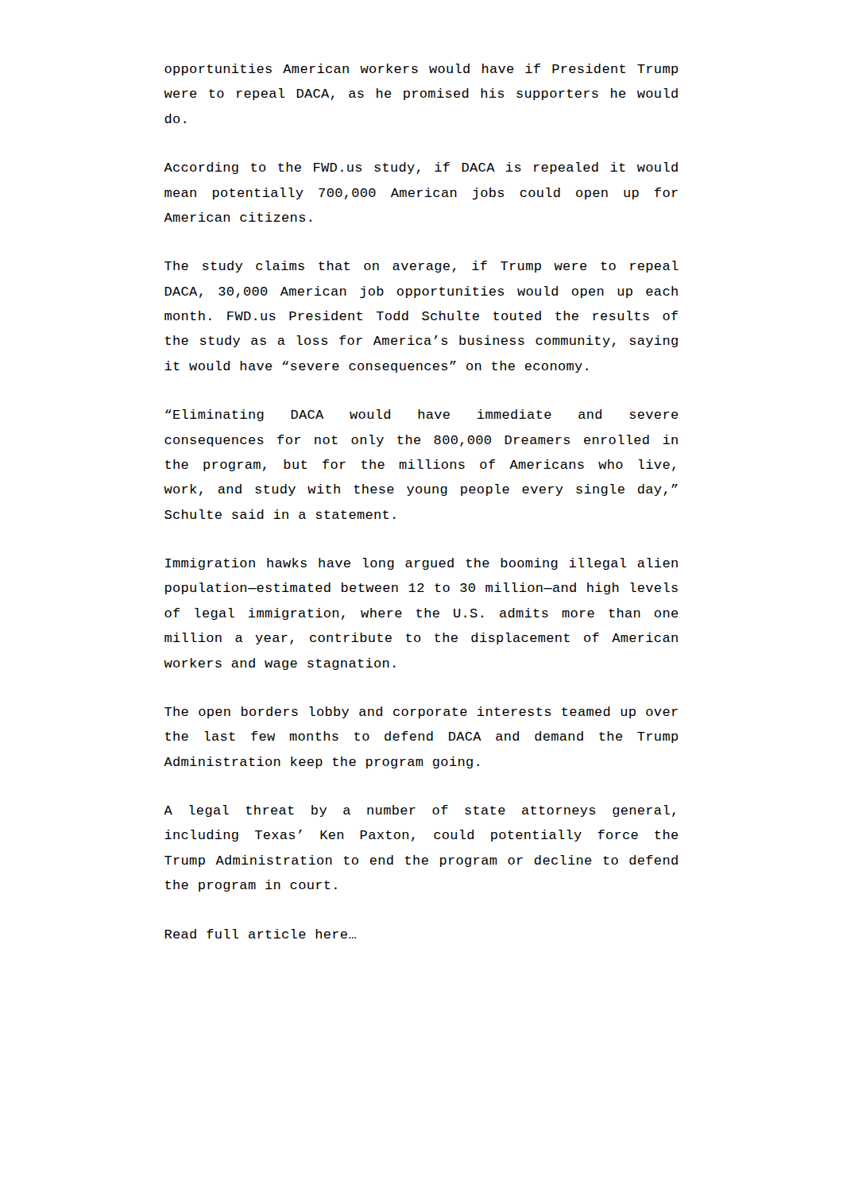opportunities American workers would have if President Trump were to repeal DACA, as he promised his supporters he would do.
According to the FWD.us study, if DACA is repealed it would mean potentially 700,000 American jobs could open up for American citizens.
The study claims that on average, if Trump were to repeal DACA, 30,000 American job opportunities would open up each month. FWD.us President Todd Schulte touted the results of the study as a loss for America’s business community, saying it would have “severe consequences” on the economy.
“Eliminating DACA would have immediate and severe consequences for not only the 800,000 Dreamers enrolled in the program, but for the millions of Americans who live, work, and study with these young people every single day,” Schulte said in a statement.
Immigration hawks have long argued the booming illegal alien population—estimated between 12 to 30 million—and high levels of legal immigration, where the U.S. admits more than one million a year, contribute to the displacement of American workers and wage stagnation.
The open borders lobby and corporate interests teamed up over the last few months to defend DACA and demand the Trump Administration keep the program going.
A legal threat by a number of state attorneys general, including Texas’ Ken Paxton, could potentially force the Trump Administration to end the program or decline to defend the program in court.
Read full article here…